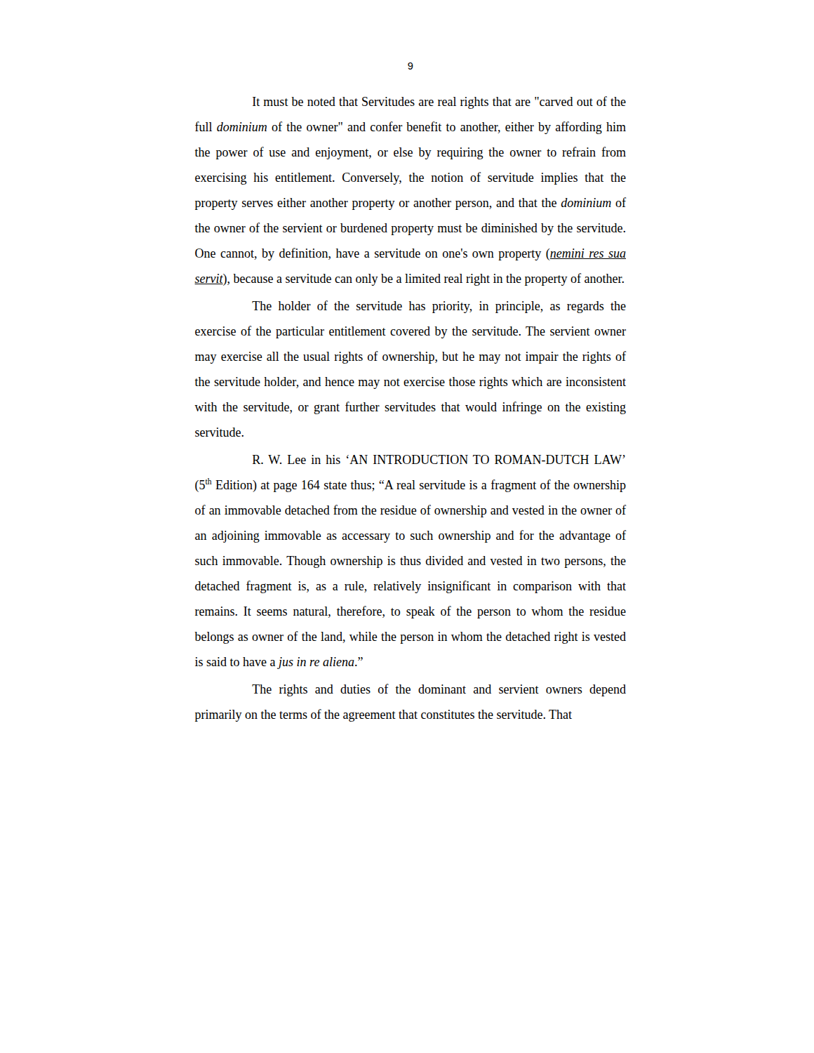9
It must be noted that Servitudes are real rights that are "carved out of the full dominium of the owner" and confer benefit to another, either by affording him the power of use and enjoyment, or else by requiring the owner to refrain from exercising his entitlement. Conversely, the notion of servitude implies that the property serves either another property or another person, and that the dominium of the owner of the servient or burdened property must be diminished by the servitude. One cannot, by definition, have a servitude on one's own property (nemini res sua servit), because a servitude can only be a limited real right in the property of another.
The holder of the servitude has priority, in principle, as regards the exercise of the particular entitlement covered by the servitude. The servient owner may exercise all the usual rights of ownership, but he may not impair the rights of the servitude holder, and hence may not exercise those rights which are inconsistent with the servitude, or grant further servitudes that would infringe on the existing servitude.
R. W. Lee in his ‘AN INTRODUCTION TO ROMAN-DUTCH LAW’ (5th Edition) at page 164 state thus; “A real servitude is a fragment of the ownership of an immovable detached from the residue of ownership and vested in the owner of an adjoining immovable as accessary to such ownership and for the advantage of such immovable. Though ownership is thus divided and vested in two persons, the detached fragment is, as a rule, relatively insignificant in comparison with that remains. It seems natural, therefore, to speak of the person to whom the residue belongs as owner of the land, while the person in whom the detached right is vested is said to have a jus in re aliena.”
The rights and duties of the dominant and servient owners depend primarily on the terms of the agreement that constitutes the servitude. That